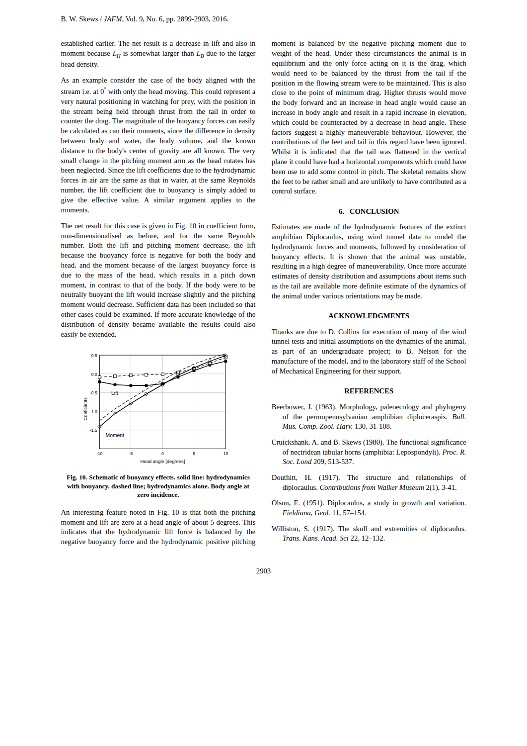B. W. Skews / JAFM, Vol. 9, No. 6, pp. 2899-2903, 2016.
established earlier. The net result is a decrease in lift and also in moment because LH is somewhat larger than LB due to the larger head density.
As an example consider the case of the body aligned with the stream i.e. at 0° with only the head moving. This could represent a very natural positioning in watching for prey, with the position in the stream being held through thrust from the tail in order to counter the drag. The magnitude of the buoyancy forces can easily be calculated as can their moments, since the difference in density between body and water, the body volume, and the known distance to the body's center of gravity are all known. The very small change in the pitching moment arm as the head rotates has been neglected. Since the lift coefficients due to the hydrodynamic forces in air are the same as that in water, at the same Reynolds number, the lift coefficient due to buoyancy is simply added to give the effective value. A similar argument applies to the moments.
The net result for this case is given in Fig. 10 in coefficient form, non-dimensionalised as before, and for the same Reynolds number. Both the lift and pitching moment decrease, the lift because the buoyancy force is negative for both the body and head, and the moment because of the largest buoyancy force is due to the mass of the head, which results in a pitch down moment, in contrast to that of the body. If the body were to be neutrally buoyant the lift would increase slightly and the pitching moment would decrease. Sufficient data has been included so that other cases could be examined. If more accurate knowledge of the distribution of density became available the results could also easily be extended.
0.5 0.0 -0.5 -1.0 -1.5 -10 -5 0 5 10 Coeficients Head angle [degrees] Lift Moment
Fig. 10. Schematic of buoyancy effects. solid line: hydrodynamics with bouyancy. dashed line; hydrodynamics alone. Body angle at zero incidence.
An interesting feature noted in Fig. 10 is that both the pitching moment and lift are zero at a head angle of about 5 degrees. This indicates that the hydrodynamic lift force is balanced by the negative buoyancy force and the hydrodynamic positive pitching moment is balanced by the negative pitching moment due to weight of the head. Under these circumstances the animal is in equilibrium and the only force acting on it is the drag, which would need to be balanced by the thrust from the tail if the position in the flowing stream were to be maintained. This is also close to the point of minimum drag. Higher thrusts would move the body forward and an increase in head angle would cause an increase in body angle and result in a rapid increase in elevation, which could be counteracted by a decrease in head angle. These factors suggest a highly maneuverable behaviour. However, the contributions of the feet and tail in this regard have been ignored. Whilst it is indicated that the tail was flattened in the vertical plane it could have had a horizontal components which could have been use to add some control in pitch. The skeletal remains show the feet to be rather small and are unlikely to have contributed as a control surface.
6. CONCLUSION
Estimates are made of the hydrodynamic features of the extinct amphibian Diplocaulus, using wind tunnel data to model the hydrodynamic forces and moments, followed by consideration of buoyancy effects. It is shown that the animal was unstable, resulting in a high degree of maneuverability. Once more accurate estimates of density distribution and assumptions about items such as the tail are available more definite estimate of the dynamics of the animal under various orientations may be made.
ACKNOWLEDGMENTS
Thanks are due to D. Collins for execution of many of the wind tunnel tests and initial assumptions on the dynamics of the animal, as part of an undergraduate project; to B. Nelson for the manufacture of the model, and to the laboratory staff of the School of Mechanical Engineering for their support.
REFERENCES
Beerbower, J. (1963). Morphology, paleoecology and phylogeny of the permopennsylvanian amphibian diploceraspis. Bull. Mus. Comp. Zool. Harv. 130, 31-108.
Cruickshank, A. and B. Skews (1980). The functional significance of nectridean tabular horns (amphibia: Lepospondyli). Proc. R. Soc. Lond 209, 513-537.
Douthitt, H. (1917). The structure and relationships of diplocaulus. Contributions from Walker Museum 2(1), 3-41.
Olson, E. (1951). Diplocaulus, a study in growth and variation. Fieldiana, Geol. 11, 57–154.
Williston, S. (1917). The skull and extremities of diplocaulus. Trans. Kans. Acad. Sci 22, 12–132.
2903